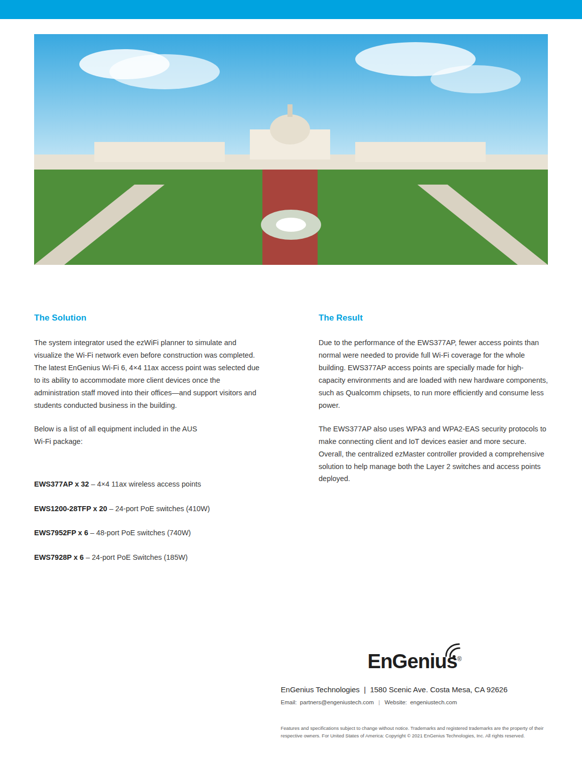The Solution
The system integrator used the ezWiFi planner to simulate and visualize the Wi-Fi network even before construction was completed. The latest EnGenius Wi-Fi 6, 4×4 11ax access point was selected due to its ability to accommodate more client devices once the administration staff moved into their offices—and support visitors and students conducted business in the building.
Below is a list of all equipment included in the AUS
Wi-Fi package:
EWS377AP x 32 – 4×4 11ax wireless access points
EWS1200-28TFP x 20 – 24-port PoE switches (410W)
EWS7952FP x 6 – 48-port PoE switches (740W)
EWS7928P x 6 – 24-port PoE Switches (185W)
The Result
Due to the performance of the EWS377AP, fewer access points than normal were needed to provide full Wi-Fi coverage for the whole building. EWS377AP access points are specially made for high-capacity environments and are loaded with new hardware components, such as Qualcomm chipsets, to run more efficiently and consume less power.
The EWS377AP also uses WPA3 and WPA2-EAS security protocols to make connecting client and IoT devices easier and more secure. Overall, the centralized ezMaster controller provided a comprehensive solution to help manage both the Layer 2 switches and access points deployed.
EnGenius®
EnGenius Technologies | 1580 Scenic Ave. Costa Mesa, CA 92626
Email: partners@engeniustech.com | Website: engeniustech.com
Features and specifications subject to change without notice. Trademarks and registered trademarks are the property of their respective owners. For United States of America: Copyright © 2021 EnGenius Technologies, Inc. All rights reserved.